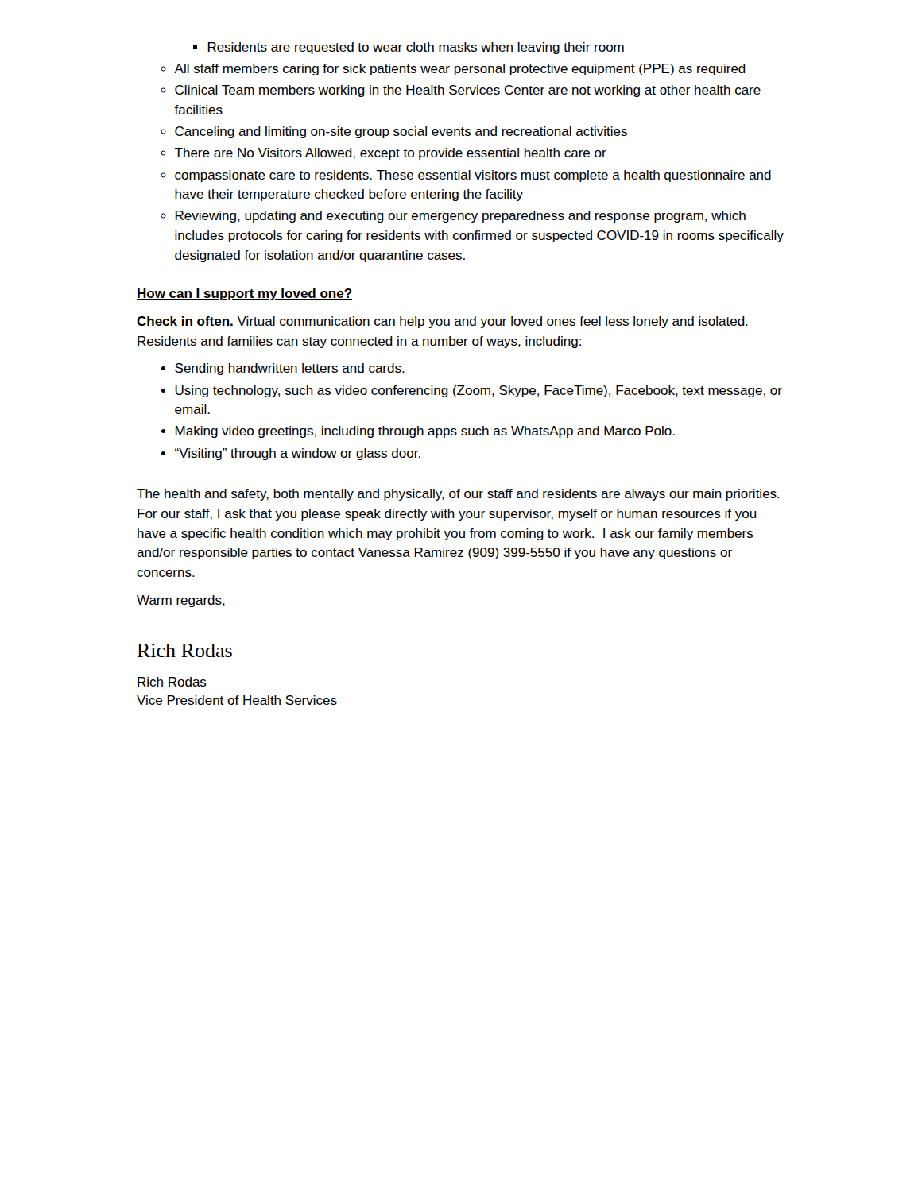Residents are requested to wear cloth masks when leaving their room
All staff members caring for sick patients wear personal protective equipment (PPE) as required
Clinical Team members working in the Health Services Center are not working at other health care facilities
Canceling and limiting on-site group social events and recreational activities
There are No Visitors Allowed, except to provide essential health care or
compassionate care to residents. These essential visitors must complete a health questionnaire and have their temperature checked before entering the facility
Reviewing, updating and executing our emergency preparedness and response program, which includes protocols for caring for residents with confirmed or suspected COVID-19 in rooms specifically designated for isolation and/or quarantine cases.
How can I support my loved one?
Check in often. Virtual communication can help you and your loved ones feel less lonely and isolated. Residents and families can stay connected in a number of ways, including:
Sending handwritten letters and cards.
Using technology, such as video conferencing (Zoom, Skype, FaceTime), Facebook, text message, or email.
Making video greetings, including through apps such as WhatsApp and Marco Polo.
“Visiting” through a window or glass door.
The health and safety, both mentally and physically, of our staff and residents are always our main priorities. For our staff, I ask that you please speak directly with your supervisor, myself or human resources if you have a specific health condition which may prohibit you from coming to work. I ask our family members and/or responsible parties to contact Vanessa Ramirez (909) 399-5550 if you have any questions or concerns.
Warm regards,
Rich Rodas
Rich Rodas
Vice President of Health Services